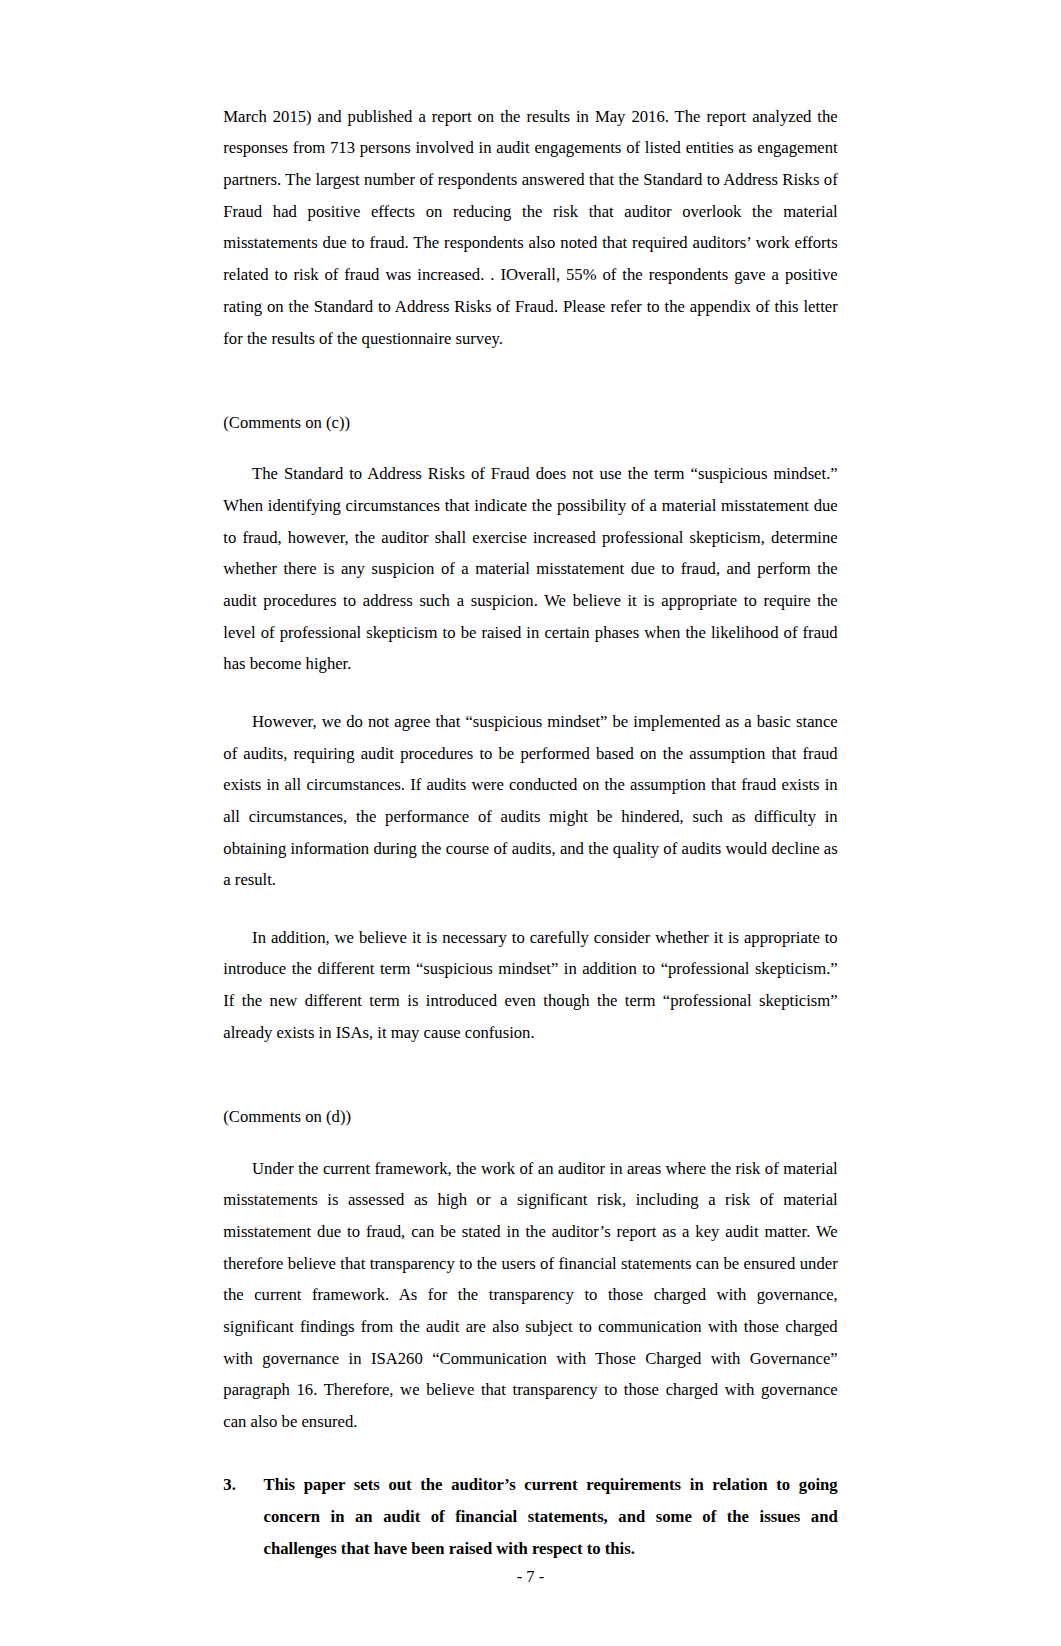March 2015) and published a report on the results in May 2016. The report analyzed the responses from 713 persons involved in audit engagements of listed entities as engagement partners. The largest number of respondents answered that the Standard to Address Risks of Fraud had positive effects on reducing the risk that auditor overlook the material misstatements due to fraud. The respondents also noted that required auditors’ work efforts related to risk of fraud was increased. . IOverall, 55% of the respondents gave a positive rating on the Standard to Address Risks of Fraud. Please refer to the appendix of this letter for the results of the questionnaire survey.
(Comments on (c))
The Standard to Address Risks of Fraud does not use the term “suspicious mindset.” When identifying circumstances that indicate the possibility of a material misstatement due to fraud, however, the auditor shall exercise increased professional skepticism, determine whether there is any suspicion of a material misstatement due to fraud, and perform the audit procedures to address such a suspicion. We believe it is appropriate to require the level of professional skepticism to be raised in certain phases when the likelihood of fraud has become higher.
However, we do not agree that “suspicious mindset” be implemented as a basic stance of audits, requiring audit procedures to be performed based on the assumption that fraud exists in all circumstances. If audits were conducted on the assumption that fraud exists in all circumstances, the performance of audits might be hindered, such as difficulty in obtaining information during the course of audits, and the quality of audits would decline as a result.
In addition, we believe it is necessary to carefully consider whether it is appropriate to introduce the different term “suspicious mindset” in addition to “professional skepticism.” If the new different term is introduced even though the term “professional skepticism” already exists in ISAs, it may cause confusion.
(Comments on (d))
Under the current framework, the work of an auditor in areas where the risk of material misstatements is assessed as high or a significant risk, including a risk of material misstatement due to fraud, can be stated in the auditor’s report as a key audit matter. We therefore believe that transparency to the users of financial statements can be ensured under the current framework. As for the transparency to those charged with governance, significant findings from the audit are also subject to communication with those charged with governance in ISA260 “Communication with Those Charged with Governance” paragraph 16. Therefore, we believe that transparency to those charged with governance can also be ensured.
3.
This paper sets out the auditor’s current requirements in relation to going concern in an audit of financial statements, and some of the issues and challenges that have been raised with respect to this.
- 7 -